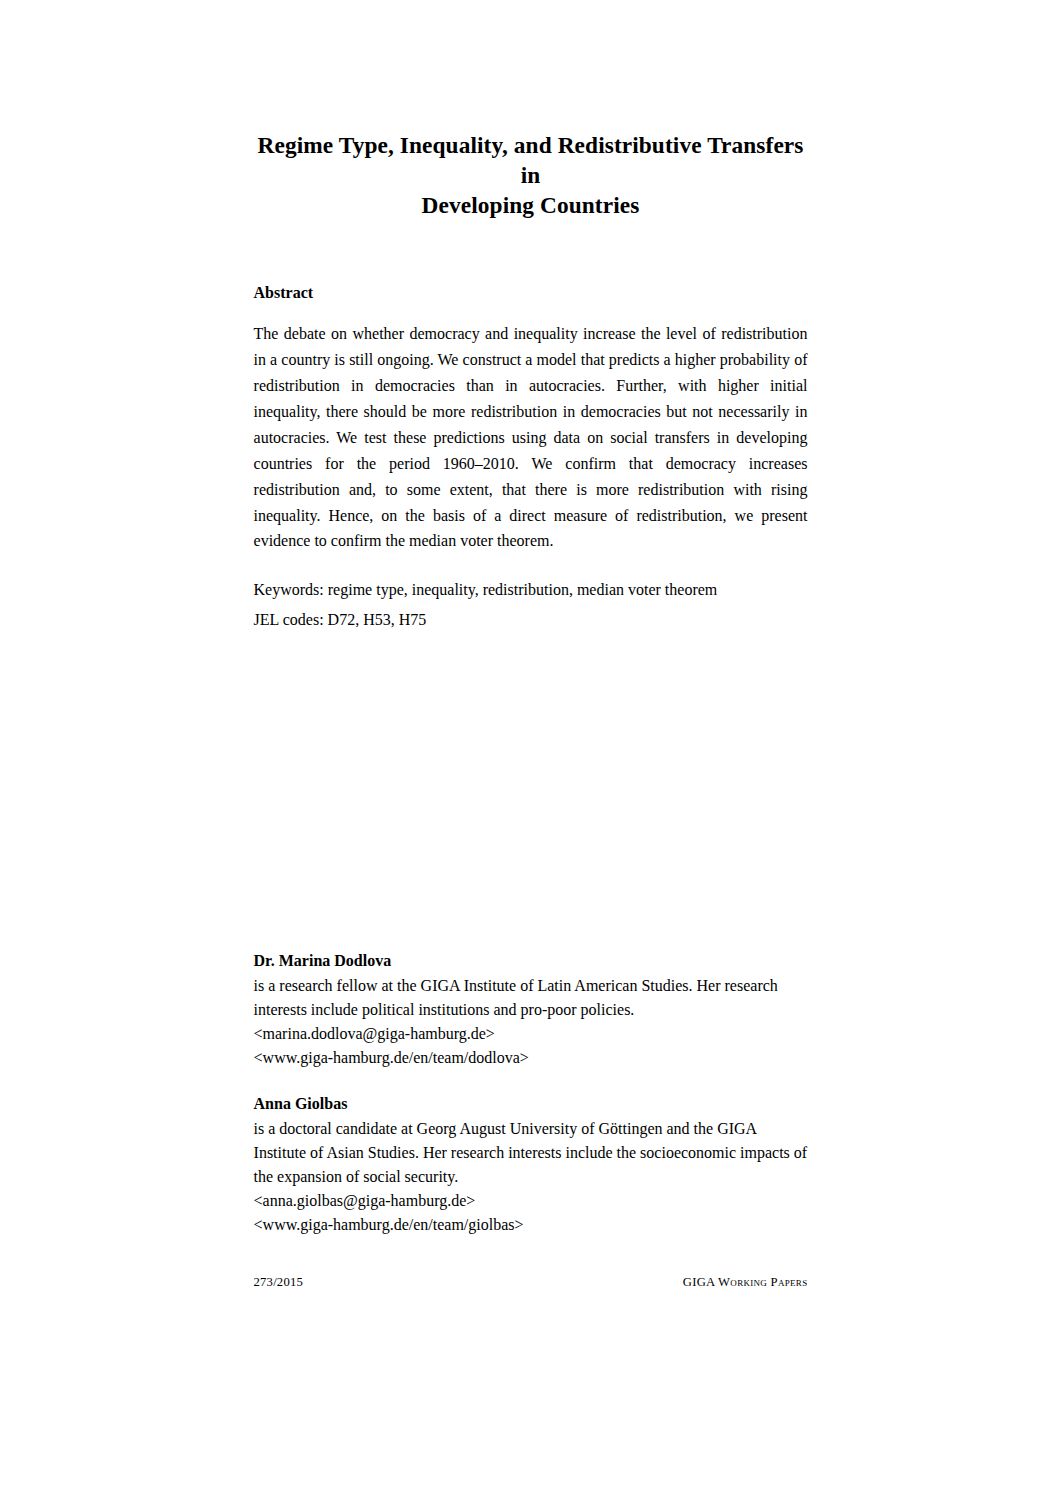Regime Type, Inequality, and Redistributive Transfers in
Developing Countries
Abstract
The debate on whether democracy and inequality increase the level of redistribution in a country is still ongoing. We construct a model that predicts a higher probability of redistribution in democracies than in autocracies. Further, with higher initial inequality, there should be more redistribution in democracies but not necessarily in autocracies. We test these predictions using data on social transfers in developing countries for the period 1960–2010. We confirm that democracy increases redistribution and, to some extent, that there is more redistribution with rising inequality. Hence, on the basis of a direct measure of redistribution, we present evidence to confirm the median voter theorem.
Keywords: regime type, inequality, redistribution, median voter theorem
JEL codes: D72, H53, H75
Dr. Marina Dodlova
is a research fellow at the GIGA Institute of Latin American Studies. Her research interests include political institutions and pro-poor policies.
<marina.dodlova@giga-hamburg.de>
<www.giga-hamburg.de/en/team/dodlova>
Anna Giolbas
is a doctoral candidate at Georg August University of Göttingen and the GIGA Institute of Asian Studies. Her research interests include the socioeconomic impacts of the expansion of social security.
<anna.giolbas@giga-hamburg.de>
<www.giga-hamburg.de/en/team/giolbas>
273/2015 GIGA Working Papers